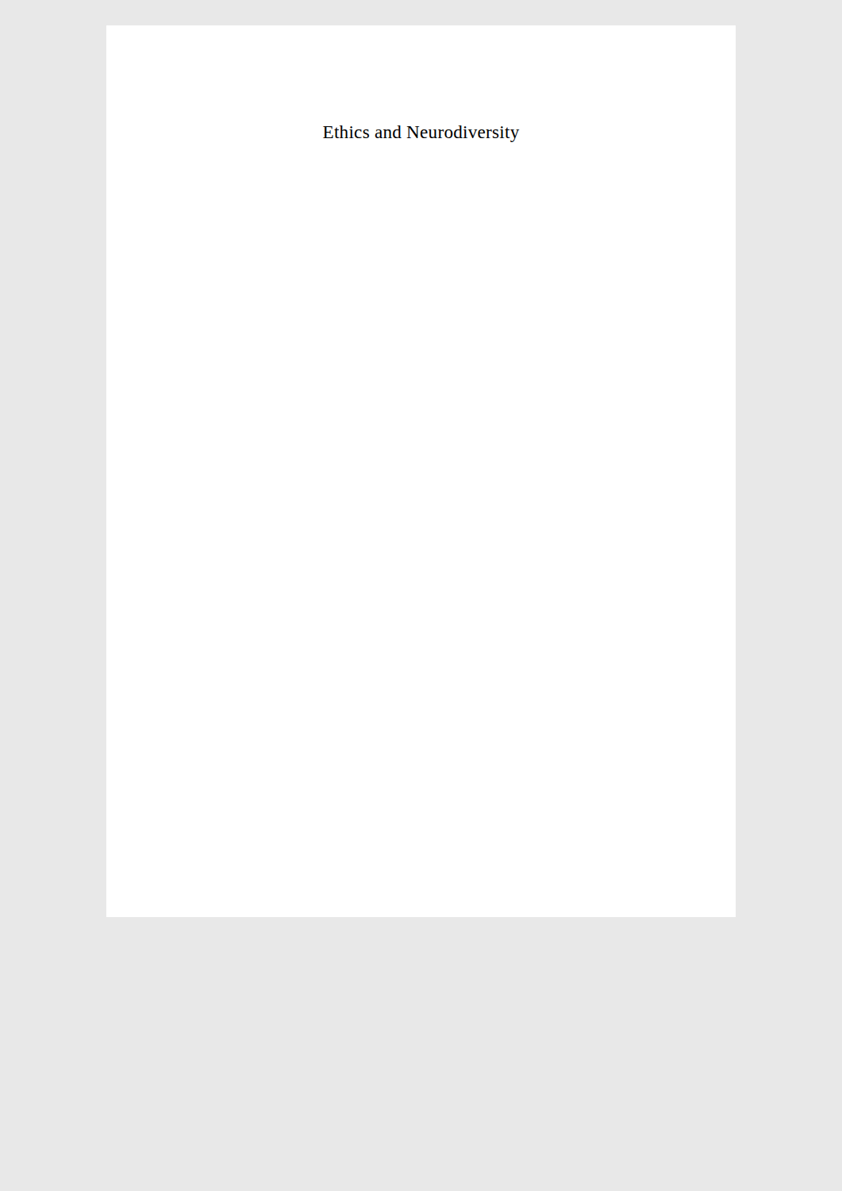Ethics and Neurodiversity